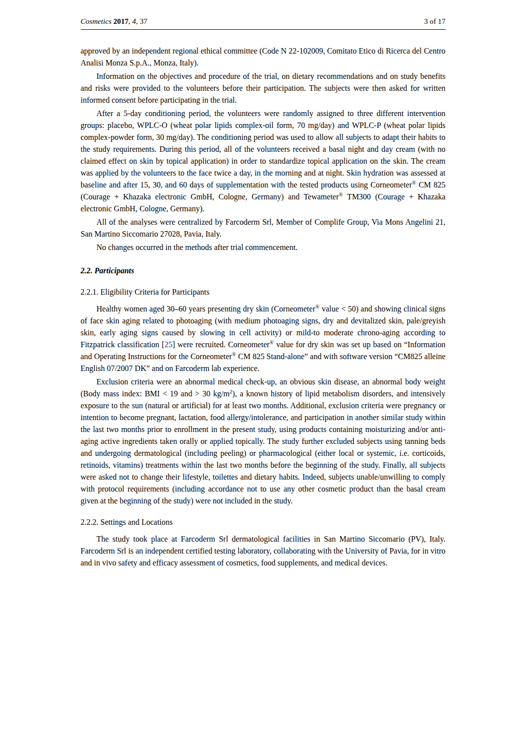Cosmetics 2017, 4, 37 3 of 17
approved by an independent regional ethical committee (Code N 22-102009, Comitato Etico di Ricerca del Centro Analisi Monza S.p.A., Monza, Italy).
Information on the objectives and procedure of the trial, on dietary recommendations and on study benefits and risks were provided to the volunteers before their participation. The subjects were then asked for written informed consent before participating in the trial.
After a 5-day conditioning period, the volunteers were randomly assigned to three different intervention groups: placebo, WPLC-O (wheat polar lipids complex-oil form, 70 mg/day) and WPLC-P (wheat polar lipids complex-powder form, 30 mg/day). The conditioning period was used to allow all subjects to adapt their habits to the study requirements. During this period, all of the volunteers received a basal night and day cream (with no claimed effect on skin by topical application) in order to standardize topical application on the skin. The cream was applied by the volunteers to the face twice a day, in the morning and at night. Skin hydration was assessed at baseline and after 15, 30, and 60 days of supplementation with the tested products using Corneometer® CM 825 (Courage + Khazaka electronic GmbH, Cologne, Germany) and Tewameter® TM300 (Courage + Khazaka electronic GmbH, Cologne, Germany).
All of the analyses were centralized by Farcoderm Srl, Member of Complife Group, Via Mons Angelini 21, San Martino Siccomario 27028, Pavia, Italy.
No changes occurred in the methods after trial commencement.
2.2. Participants
2.2.1. Eligibility Criteria for Participants
Healthy women aged 30–60 years presenting dry skin (Corneometer® value < 50) and showing clinical signs of face skin aging related to photoaging (with medium photoaging signs, dry and devitalized skin, pale/greyish skin, early aging signs caused by slowing in cell activity) or mild-to moderate chrono-aging according to Fitzpatrick classification [25] were recruited. Corneometer® value for dry skin was set up based on “Information and Operating Instructions for the Corneometer® CM 825 Stand-alone” and with software version “CM825 alleine English 07/2007 DK” and on Farcoderm lab experience.
Exclusion criteria were an abnormal medical check-up, an obvious skin disease, an abnormal body weight (Body mass index: BMI < 19 and > 30 kg/m2), a known history of lipid metabolism disorders, and intensively exposure to the sun (natural or artificial) for at least two months. Additional, exclusion criteria were pregnancy or intention to become pregnant, lactation, food allergy/intolerance, and participation in another similar study within the last two months prior to enrollment in the present study, using products containing moisturizing and/or anti-aging active ingredients taken orally or applied topically. The study further excluded subjects using tanning beds and undergoing dermatological (including peeling) or pharmacological (either local or systemic, i.e. corticoids, retinoids, vitamins) treatments within the last two months before the beginning of the study. Finally, all subjects were asked not to change their lifestyle, toilettes and dietary habits. Indeed, subjects unable/unwilling to comply with protocol requirements (including accordance not to use any other cosmetic product than the basal cream given at the beginning of the study) were not included in the study.
2.2.2. Settings and Locations
The study took place at Farcoderm Srl dermatological facilities in San Martino Siccomario (PV), Italy. Farcoderm Srl is an independent certified testing laboratory, collaborating with the University of Pavia, for in vitro and in vivo safety and efficacy assessment of cosmetics, food supplements, and medical devices.